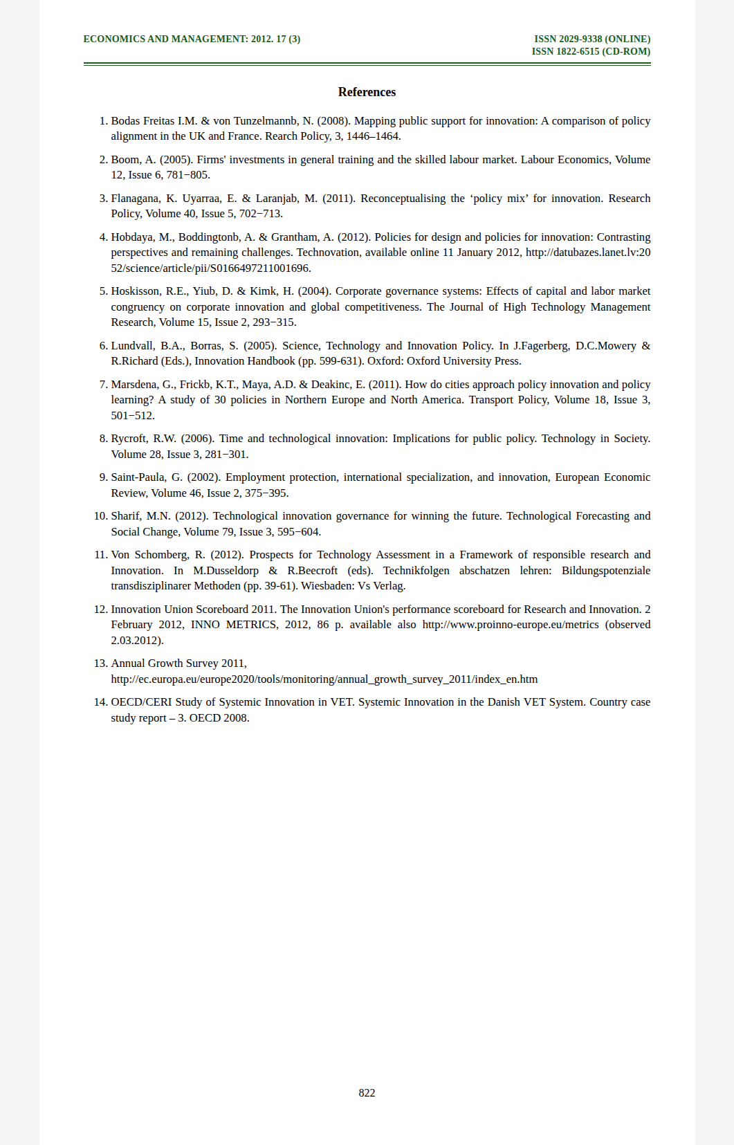ECONOMICS AND MANAGEMENT: 2012. 17 (3)
ISSN 2029-9338 (ONLINE)
ISSN 1822-6515 (CD-ROM)
References
Bodas Freitas I.M. & von Tunzelmannb, N. (2008). Mapping public support for innovation: A comparison of policy alignment in the UK and France. Rearch Policy, 3, 1446–1464.
Boom, A. (2005). Firms' investments in general training and the skilled labour market. Labour Economics, Volume 12, Issue 6, 781−805.
Flanagana, K. Uyarraa, E. & Laranjab, M. (2011). Reconceptualising the ‘policy mix’ for innovation. Research Policy, Volume 40, Issue 5, 702−713.
Hobdaya, M., Boddingtonb, A. & Grantham, A. (2012). Policies for design and policies for innovation: Contrasting perspectives and remaining challenges. Technovation, available online 11 January 2012, http://datubazes.lanet.lv:2052/science/article/pii/S0166497211001696.
Hoskisson, R.E., Yiub, D. & Kimk, H. (2004). Corporate governance systems: Effects of capital and labor market congruency on corporate innovation and global competitiveness. The Journal of High Technology Management Research, Volume 15, Issue 2, 293−315.
Lundvall, B.A., Borras, S. (2005). Science, Technology and Innovation Policy. In J.Fagerberg, D.C.Mowery & R.Richard (Eds.), Innovation Handbook (pp. 599-631). Oxford: Oxford University Press.
Marsdena, G., Frickb, K.T., Maya, A.D. & Deakinc, E. (2011). How do cities approach policy innovation and policy learning? A study of 30 policies in Northern Europe and North America. Transport Policy, Volume 18, Issue 3, 501−512.
Rycroft, R.W. (2006). Time and technological innovation: Implications for public policy. Technology in Society. Volume 28, Issue 3, 281−301.
Saint-Paula, G. (2002). Employment protection, international specialization, and innovation, European Economic Review, Volume 46, Issue 2, 375−395.
Sharif, M.N. (2012). Technological innovation governance for winning the future. Technological Forecasting and Social Change, Volume 79, Issue 3, 595−604.
Von Schomberg, R. (2012). Prospects for Technology Assessment in a Framework of responsible research and Innovation. In M.Dusseldorp & R.Beecroft (eds). Technikfolgen abschatzen lehren: Bildungspotenziale transdisziplinarer Methoden (pp. 39-61). Wiesbaden: Vs Verlag.
Innovation Union Scoreboard 2011. The Innovation Union's performance scoreboard for Research and Innovation. 2 February 2012, INNO METRICS, 2012, 86 p. available also http://www.proinno-europe.eu/metrics (observed 2.03.2012).
Annual Growth Survey 2011, http://ec.europa.eu/europe2020/tools/monitoring/annual_growth_survey_2011/index_en.htm
OECD/CERI Study of Systemic Innovation in VET. Systemic Innovation in the Danish VET System. Country case study report – 3. OECD 2008.
822